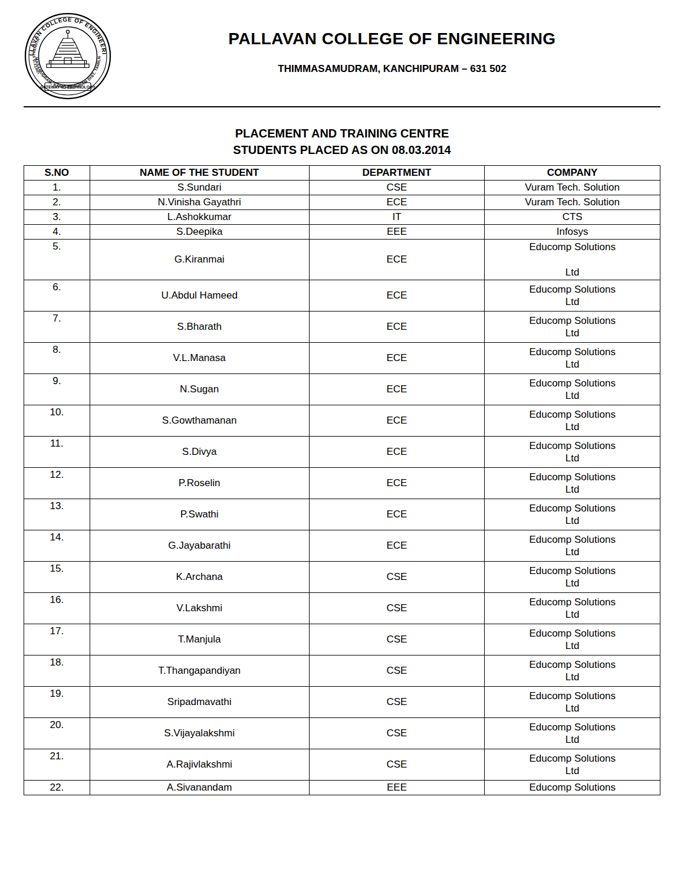PALLAVAN COLLEGE OF ENGINEERING THIMMASAMUDRAM, KANCHEEPURAM DIST, TAMILNADU UNITY IS STRENGTH GATEWAY TO TECHNOLOGY
PALLAVAN COLLEGE OF ENGINEERING
THIMMASAMUDRAM, KANCHIPURAM – 631 502
PLACEMENT AND TRAINING CENTRE
STUDENTS PLACED AS ON 08.03.2014
| S.NO | NAME OF THE STUDENT | DEPARTMENT | COMPANY |
| --- | --- | --- | --- |
| 1. | S.Sundari | CSE | Vuram Tech. Solution |
| 2. | N.Vinisha Gayathri | ECE | Vuram Tech. Solution |
| 3. | L.Ashokkumar | IT | CTS |
| 4. | S.Deepika | EEE | Infosys |
| 5. | G.Kiranmai | ECE | Educomp Solutions Ltd |
| 6. | U.Abdul Hameed | ECE | Educomp Solutions Ltd |
| 7. | S.Bharath | ECE | Educomp Solutions Ltd |
| 8. | V.L.Manasa | ECE | Educomp Solutions Ltd |
| 9. | N.Sugan | ECE | Educomp Solutions Ltd |
| 10. | S.Gowthamanan | ECE | Educomp Solutions Ltd |
| 11. | S.Divya | ECE | Educomp Solutions Ltd |
| 12. | P.Roselin | ECE | Educomp Solutions Ltd |
| 13. | P.Swathi | ECE | Educomp Solutions Ltd |
| 14. | G.Jayabarathi | ECE | Educomp Solutions Ltd |
| 15. | K.Archana | CSE | Educomp Solutions Ltd |
| 16. | V.Lakshmi | CSE | Educomp Solutions Ltd |
| 17. | T.Manjula | CSE | Educomp Solutions Ltd |
| 18. | T.Thangapandiyan | CSE | Educomp Solutions Ltd |
| 19. | Sripadmavathi | CSE | Educomp Solutions Ltd |
| 20. | S.Vijayalakshmi | CSE | Educomp Solutions Ltd |
| 21. | A.Rajivlakshmi | CSE | Educomp Solutions Ltd |
| 22. | A.Sivanandam | EEE | Educomp Solutions |